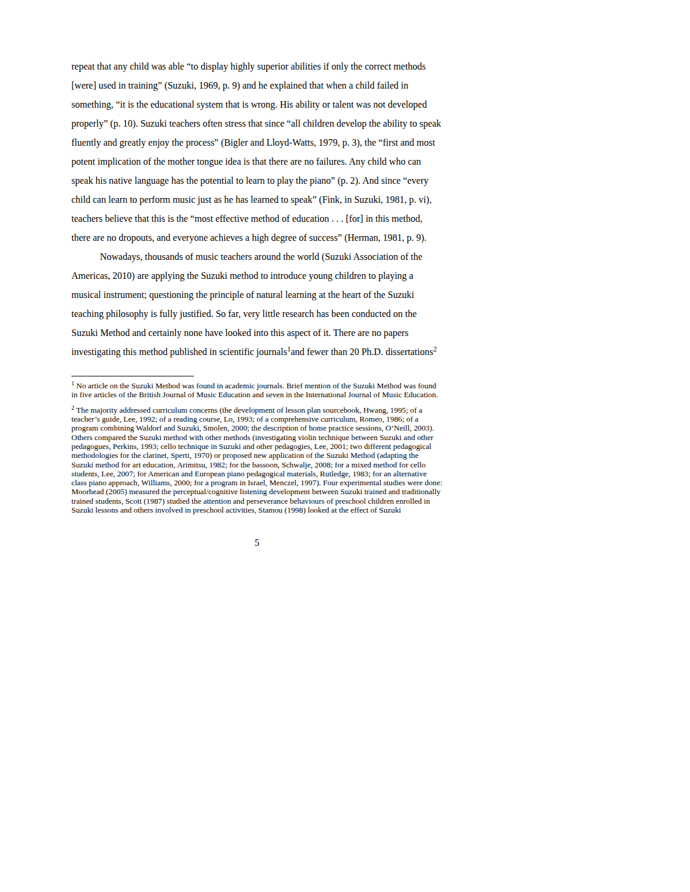repeat that any child was able “to display highly superior abilities if only the correct methods [were] used in training” (Suzuki, 1969, p. 9) and he explained that when a child failed in something, “it is the educational system that is wrong. His ability or talent was not developed properly” (p. 10). Suzuki teachers often stress that since “all children develop the ability to speak fluently and greatly enjoy the process” (Bigler and Lloyd-Watts, 1979, p. 3), the “first and most potent implication of the mother tongue idea is that there are no failures. Any child who can speak his native language has the potential to learn to play the piano” (p. 2). And since “every child can learn to perform music just as he has learned to speak” (Fink, in Suzuki, 1981, p. vi), teachers believe that this is the “most effective method of education . . . [for] in this method, there are no dropouts, and everyone achieves a high degree of success” (Herman, 1981, p. 9).
Nowadays, thousands of music teachers around the world (Suzuki Association of the Americas, 2010) are applying the Suzuki method to introduce young children to playing a musical instrument; questioning the principle of natural learning at the heart of the Suzuki teaching philosophy is fully justified. So far, very little research has been conducted on the Suzuki Method and certainly none have looked into this aspect of it. There are no papers investigating this method published in scientific journals1and fewer than 20 Ph.D. dissertations2
1 No article on the Suzuki Method was found in academic journals. Brief mention of the Suzuki Method was found in five articles of the British Journal of Music Education and seven in the International Journal of Music Education.
2 The majority addressed curriculum concerns (the development of lesson plan sourcebook, Hwang, 1995; of a teacher’s guide, Lee, 1992; of a reading course, Lo, 1993; of a comprehensive curriculum, Romeo, 1986; of a program combining Waldorf and Suzuki, Smolen, 2000; the description of home practice sessions, O’Neill, 2003). Others compared the Suzuki method with other methods (investigating violin technique between Suzuki and other pedagogues, Perkins, 1993; cello technique in Suzuki and other pedagogies, Lee, 2001; two different pedagogical methodologies for the clarinet, Sperti, 1970) or proposed new application of the Suzuki Method (adapting the Suzuki method for art education, Arimitsu, 1982; for the bassoon, Schwalje, 2008; for a mixed method for cello students, Lee, 2007; for American and European piano pedagogical materials, Rutledge, 1983; for an alternative class piano approach, Williams, 2000; for a program in Israel, Menczel, 1997). Four experimental studies were done: Moorhead (2005) measured the perceptual/cognitive listening development between Suzuki trained and traditionally trained students, Scott (1987) studied the attention and perseverance behaviours of preschool children enrolled in Suzuki lessons and others involved in preschool activities, Stamou (1998) looked at the effect of Suzuki
5